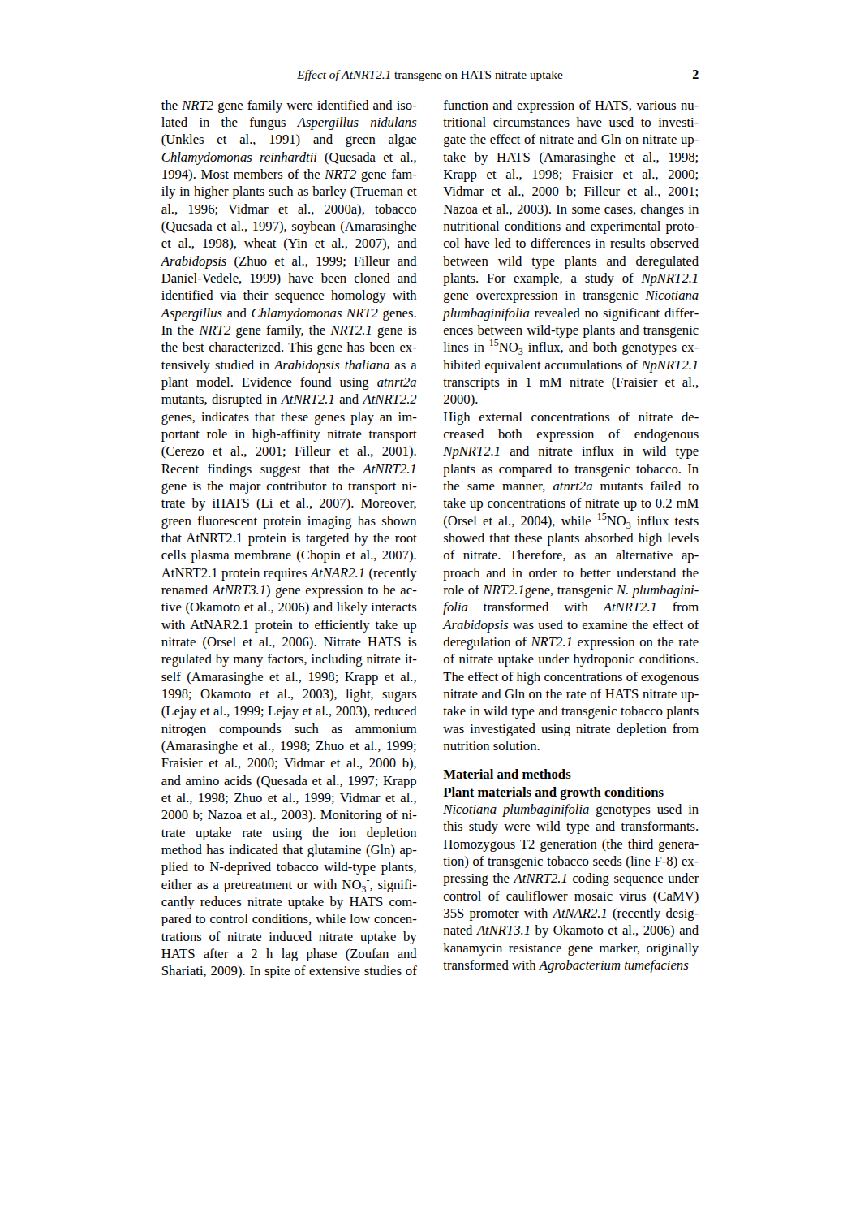Effect of AtNRT2.1 transgene on HATS nitrate uptake 2
the NRT2 gene family were identified and isolated in the fungus Aspergillus nidulans (Unkles et al., 1991) and green algae Chlamydomonas reinhardtii (Quesada et al., 1994). Most members of the NRT2 gene family in higher plants such as barley (Trueman et al., 1996; Vidmar et al., 2000a), tobacco (Quesada et al., 1997), soybean (Amarasinghe et al., 1998), wheat (Yin et al., 2007), and Arabidopsis (Zhuo et al., 1999; Filleur and Daniel-Vedele, 1999) have been cloned and identified via their sequence homology with Aspergillus and Chlamydomonas NRT2 genes. In the NRT2 gene family, the NRT2.1 gene is the best characterized. This gene has been extensively studied in Arabidopsis thaliana as a plant model. Evidence found using atnrt2a mutants, disrupted in AtNRT2.1 and AtNRT2.2 genes, indicates that these genes play an important role in high-affinity nitrate transport (Cerezo et al., 2001; Filleur et al., 2001). Recent findings suggest that the AtNRT2.1 gene is the major contributor to transport nitrate by iHATS (Li et al., 2007). Moreover, green fluorescent protein imaging has shown that AtNRT2.1 protein is targeted by the root cells plasma membrane (Chopin et al., 2007). AtNRT2.1 protein requires AtNAR2.1 (recently renamed AtNRT3.1) gene expression to be active (Okamoto et al., 2006) and likely interacts with AtNAR2.1 protein to efficiently take up nitrate (Orsel et al., 2006). Nitrate HATS is regulated by many factors, including nitrate itself (Amarasinghe et al., 1998; Krapp et al., 1998; Okamoto et al., 2003), light, sugars (Lejay et al., 1999; Lejay et al., 2003), reduced nitrogen compounds such as ammonium (Amarasinghe et al., 1998; Zhuo et al., 1999; Fraisier et al., 2000; Vidmar et al., 2000 b), and amino acids (Quesada et al., 1997; Krapp et al., 1998; Zhuo et al., 1999; Vidmar et al., 2000 b; Nazoa et al., 2003). Monitoring of nitrate uptake rate using the ion depletion method has indicated that glutamine (Gln) applied to N-deprived tobacco wild-type plants, either as a pretreatment or with NO3-, significantly reduces nitrate uptake by HATS compared to control conditions, while low concentrations of nitrate induced nitrate uptake by HATS after a 2 h lag phase (Zoufan and Shariati, 2009). In spite of extensive studies of function and expression of HATS, various nutritional circumstances have used to investigate the effect of nitrate and Gln on nitrate uptake by HATS (Amarasinghe et al., 1998; Krapp et al., 1998; Fraisier et al., 2000; Vidmar et al., 2000 b; Filleur et al., 2001; Nazoa et al., 2003). In some cases, changes in nutritional conditions and experimental protocol have led to differences in results observed between wild type plants and deregulated plants. For example, a study of NpNRT2.1 gene overexpression in transgenic Nicotiana plumbaginifolia revealed no significant differences between wild-type plants and transgenic lines in 15NO3 influx, and both genotypes exhibited equivalent accumulations of NpNRT2.1 transcripts in 1 mM nitrate (Fraisier et al., 2000).
High external concentrations of nitrate decreased both expression of endogenous NpNRT2.1 and nitrate influx in wild type plants as compared to transgenic tobacco. In the same manner, atnrt2a mutants failed to take up concentrations of nitrate up to 0.2 mM (Orsel et al., 2004), while 15NO3 influx tests showed that these plants absorbed high levels of nitrate. Therefore, as an alternative approach and in order to better understand the role of NRT2.1gene, transgenic N. plumbaginifolia transformed with AtNRT2.1 from Arabidopsis was used to examine the effect of deregulation of NRT2.1 expression on the rate of nitrate uptake under hydroponic conditions. The effect of high concentrations of exogenous nitrate and Gln on the rate of HATS nitrate uptake in wild type and transgenic tobacco plants was investigated using nitrate depletion from nutrition solution.
Material and methods
Plant materials and growth conditions
Nicotiana plumbaginifolia genotypes used in this study were wild type and transformants. Homozygous T2 generation (the third generation) of transgenic tobacco seeds (line F-8) expressing the AtNRT2.1 coding sequence under control of cauliflower mosaic virus (CaMV) 35S promoter with AtNAR2.1 (recently designated AtNRT3.1 by Okamoto et al., 2006) and kanamycin resistance gene marker, originally transformed with Agrobacterium tumefaciens